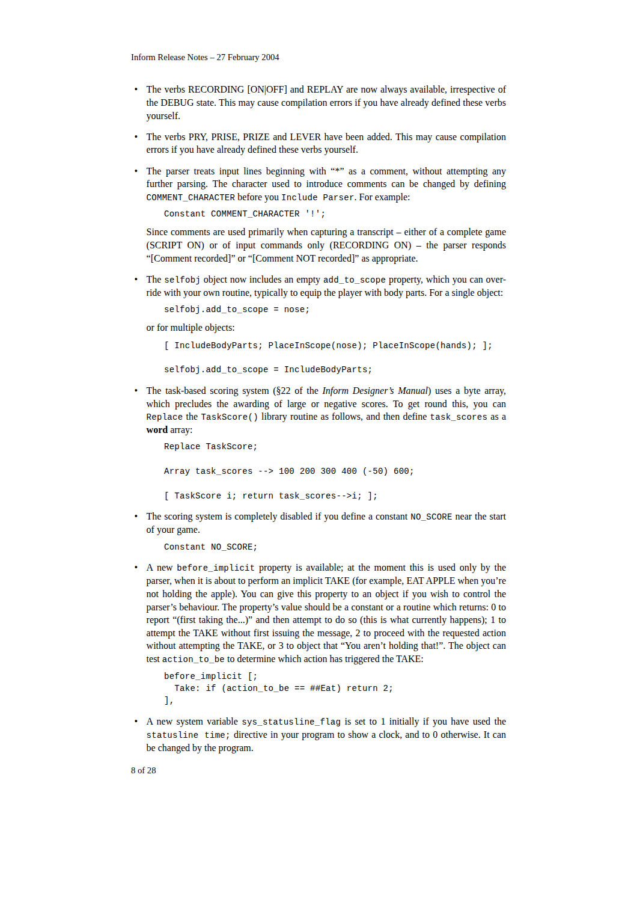Inform Release Notes – 27 February 2004
The verbs RECORDING [ON|OFF] and REPLAY are now always available, irrespective of the DEBUG state. This may cause compilation errors if you have already defined these verbs yourself.
The verbs PRY, PRISE, PRIZE and LEVER have been added. This may cause compilation errors if you have already defined these verbs yourself.
The parser treats input lines beginning with “*” as a comment, without attempting any further parsing. The character used to introduce comments can be changed by defining COMMENT_CHARACTER before you Include Parser. For example:
Constant COMMENT_CHARACTER '!';
Since comments are used primarily when capturing a transcript – either of a complete game (SCRIPT ON) or of input commands only (RECORDING ON) – the parser responds “[Comment recorded]” or “[Comment NOT recorded]” as appropriate.
The selfobj object now includes an empty add_to_scope property, which you can over-ride with your own routine, typically to equip the player with body parts. For a single object:
selfobj.add_to_scope = nose;
or for multiple objects:
[ IncludeBodyParts; PlaceInScope(nose); PlaceInScope(hands); ];

selfobj.add_to_scope = IncludeBodyParts;
The task-based scoring system (§22 of the Inform Designer’s Manual) uses a byte array, which precludes the awarding of large or negative scores. To get round this, you can Replace the TaskScore() library routine as follows, and then define task_scores as a word array:
Replace TaskScore;

Array task_scores --> 100 200 300 400 (-50) 600;

[ TaskScore i; return task_scores-->i; ];
The scoring system is completely disabled if you define a constant NO_SCORE near the start of your game.
Constant NO_SCORE;
A new before_implicit property is available; at the moment this is used only by the parser, when it is about to perform an implicit TAKE (for example, EAT APPLE when you’re not holding the apple). You can give this property to an object if you wish to control the parser’s behaviour. The property’s value should be a constant or a routine which returns: 0 to report “(first taking the...)” and then attempt to do so (this is what currently happens); 1 to attempt the TAKE without first issuing the message, 2 to proceed with the requested action without attempting the TAKE, or 3 to object that “You aren’t holding that!”. The object can test action_to_be to determine which action has triggered the TAKE:
before_implicit [;
  Take: if (action_to_be == ##Eat) return 2;
],
A new system variable sys_statusline_flag is set to 1 initially if you have used the statusline time; directive in your program to show a clock, and to 0 otherwise. It can be changed by the program.
8 of 28